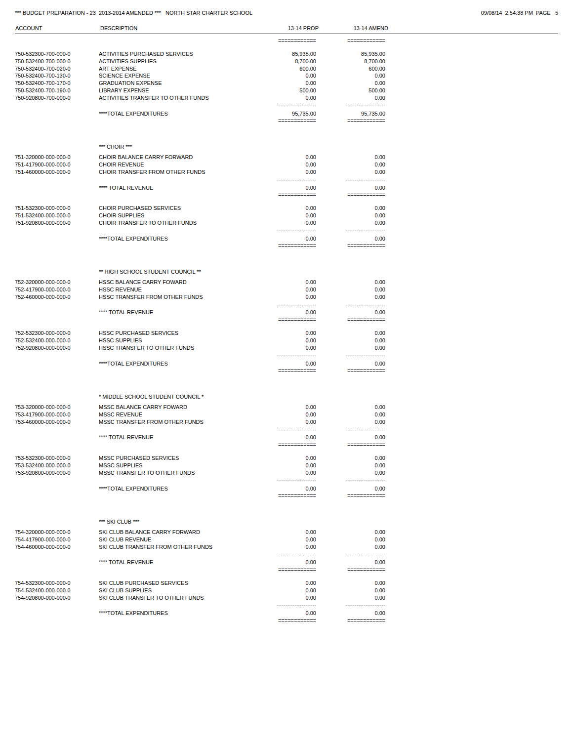*** BUDGET PREPARATION - 23 2013-2014 AMENDED *** NORTH STAR CHARTER SCHOOL
09/08/14 2:54:38 PM PAGE 5
| ACCOUNT | DESCRIPTION | 13-14 PROP | 13-14 AMEND | |
| --- | --- | --- | --- | --- |
| | | ============ | ============ | |
| 750-532300-700-000-0 | ACTIVITIES PURCHASED SERVICES | 85,935.00 | 85,935.00 | |
| 750-532400-700-000-0 | ACTIVITIES SUPPLIES | 8,700.00 | 8,700.00 | |
| 750-532400-700-020-0 | ART EXPENSE | 600.00 | 600.00 | |
| 750-532400-700-130-0 | SCIENCE EXPENSE | 0.00 | 0.00 | |
| 750-532400-700-170-0 | GRADUATION EXPENSE | 0.00 | 0.00 | |
| 750-532400-700-190-0 | LIBRARY EXPENSE | 500.00 | 500.00 | |
| 750-920800-700-000-0 | ACTIVITIES TRANSFER TO OTHER FUNDS | 0.00 | 0.00 | |
| | | ---------------------- | ---------------------- | |
| | ****TOTAL EXPENDITURES | 95,735.00 | 95,735.00 | |
| | | ============ | ============ | |
| | *** CHOIR *** | | | |
| 751-320000-000-000-0 | CHOIR BALANCE CARRY FORWARD | 0.00 | 0.00 | |
| 751-417900-000-000-0 | CHOIR REVENUE | 0.00 | 0.00 | |
| 751-460000-000-000-0 | CHOIR TRANSFER FROM OTHER FUNDS | 0.00 | 0.00 | |
| | | ---------------------- | ---------------------- | |
| | **** TOTAL REVENUE | 0.00 | 0.00 | |
| | | ============ | ============ | |
| 751-532300-000-000-0 | CHOIR PURCHASED SERVICES | 0.00 | 0.00 | |
| 751-532400-000-000-0 | CHOIR SUPPLIES | 0.00 | 0.00 | |
| 751-920800-000-000-0 | CHOIR TRANSFER TO OTHER FUNDS | 0.00 | 0.00 | |
| | | ---------------------- | ---------------------- | |
| | ****TOTAL EXPENDITURES | 0.00 | 0.00 | |
| | | ============ | ============ | |
| | ** HIGH SCHOOL STUDENT COUNCIL ** | | | |
| 752-320000-000-000-0 | HSSC BALANCE CARRY FOWARD | 0.00 | 0.00 | |
| 752-417900-000-000-0 | HSSC REVENUE | 0.00 | 0.00 | |
| 752-460000-000-000-0 | HSSC TRANSFER FROM OTHER FUNDS | 0.00 | 0.00 | |
| | | ---------------------- | ---------------------- | |
| | **** TOTAL REVENUE | 0.00 | 0.00 | |
| | | ============ | ============ | |
| 752-532300-000-000-0 | HSSC PURCHASED SERVICES | 0.00 | 0.00 | |
| 752-532400-000-000-0 | HSSC SUPPLIES | 0.00 | 0.00 | |
| 752-920800-000-000-0 | HSSC TRANSFER TO OTHER FUNDS | 0.00 | 0.00 | |
| | | ---------------------- | ---------------------- | |
| | ****TOTAL EXPENDITURES | 0.00 | 0.00 | |
| | | ============ | ============ | |
| | * MIDDLE SCHOOL STUDENT COUNCIL * | | | |
| 753-320000-000-000-0 | MSSC BALANCE CARRY FOWARD | 0.00 | 0.00 | |
| 753-417900-000-000-0 | MSSC REVENUE | 0.00 | 0.00 | |
| 753-460000-000-000-0 | MSSC TRANSFER FROM OTHER FUNDS | 0.00 | 0.00 | |
| | | ---------------------- | ---------------------- | |
| | **** TOTAL REVENUE | 0.00 | 0.00 | |
| | | ============ | ============ | |
| 753-532300-000-000-0 | MSSC PURCHASED SERVICES | 0.00 | 0.00 | |
| 753-532400-000-000-0 | MSSC SUPPLIES | 0.00 | 0.00 | |
| 753-920800-000-000-0 | MSSC TRANSFER TO OTHER FUNDS | 0.00 | 0.00 | |
| | | ---------------------- | ---------------------- | |
| | ****TOTAL EXPENDITURES | 0.00 | 0.00 | |
| | | ============ | ============ | |
| | *** SKI CLUB *** | | | |
| 754-320000-000-000-0 | SKI CLUB BALANCE CARRY FORWARD | 0.00 | 0.00 | |
| 754-417900-000-000-0 | SKI CLUB REVENUE | 0.00 | 0.00 | |
| 754-460000-000-000-0 | SKI CLUB TRANSFER FROM OTHER FUNDS | 0.00 | 0.00 | |
| | | ---------------------- | ---------------------- | |
| | **** TOTAL REVENUE | 0.00 | 0.00 | |
| | | ============ | ============ | |
| 754-532300-000-000-0 | SKI CLUB PURCHASED SERVICES | 0.00 | 0.00 | |
| 754-532400-000-000-0 | SKI CLUB SUPPLIES | 0.00 | 0.00 | |
| 754-920800-000-000-0 | SKI CLUB TRANSFER TO OTHER FUNDS | 0.00 | 0.00 | |
| | | ---------------------- | ---------------------- | |
| | ****TOTAL EXPENDITURES | 0.00 | 0.00 | |
| | | ============ | ============ | |